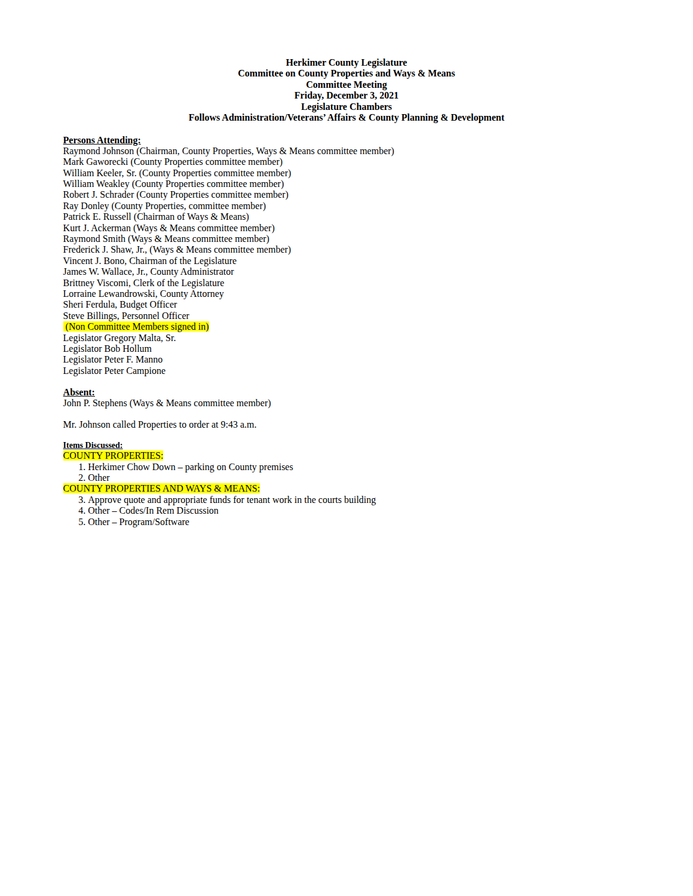Herkimer County Legislature
Committee on County Properties and Ways & Means
Committee Meeting
Friday, December 3, 2021
Legislature Chambers
Follows Administration/Veterans’ Affairs & County Planning & Development
Persons Attending:
Raymond Johnson (Chairman, County Properties, Ways & Means committee member)
Mark Gaworecki (County Properties committee member)
William Keeler, Sr. (County Properties committee member)
William Weakley (County Properties committee member)
Robert J. Schrader (County Properties committee member)
Ray Donley (County Properties, committee member)
Patrick E. Russell (Chairman of Ways & Means)
Kurt J. Ackerman (Ways & Means committee member)
Raymond Smith (Ways & Means committee member)
Frederick J. Shaw, Jr., (Ways & Means committee member)
Vincent J. Bono, Chairman of the Legislature
James W. Wallace, Jr., County Administrator
Brittney Viscomi, Clerk of the Legislature
Lorraine Lewandrowski, County Attorney
Sheri Ferdula, Budget Officer
Steve Billings, Personnel Officer
(Non Committee Members signed in)
Legislator Gregory Malta, Sr.
Legislator Bob Hollum
Legislator Peter F. Manno
Legislator Peter Campione
Absent:
John P. Stephens (Ways & Means committee member)
Mr. Johnson called Properties to order at 9:43 a.m.
Items Discussed:
COUNTY PROPERTIES:
Herkimer Chow Down – parking on County premises
Other
COUNTY PROPERTIES AND WAYS & MEANS:
Approve quote and appropriate funds for tenant work in the courts building
Other – Codes/In Rem Discussion
Other – Program/Software